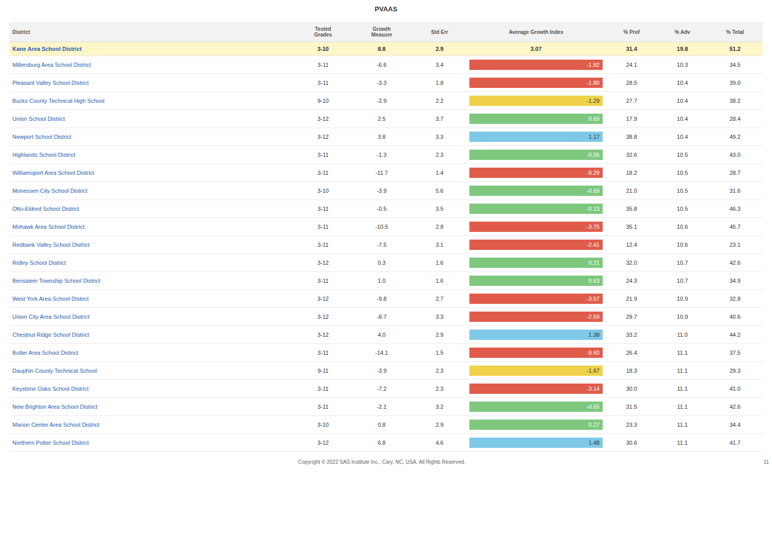PVAAS
| District | Tested Grades | Growth Measure | Std Err | Average Growth Index | % Prof | % Adv | % Total |
| --- | --- | --- | --- | --- | --- | --- | --- |
| Kane Area School District | 3-10 | 8.8 | 2.9 | 3.07 | 31.4 | 19.8 | 51.2 |
| Millersburg Area School District | 3-11 | -6.6 | 3.4 | -1.92 | 24.1 | 10.3 | 34.5 |
| Pleasant Valley School District | 3-11 | -3.3 | 1.8 | -1.80 | 28.5 | 10.4 | 39.0 |
| Bucks County Technical High School | 9-10 | -2.9 | 2.2 | -1.29 | 27.7 | 10.4 | 38.2 |
| Union School District | 3-12 | 2.5 | 3.7 | 0.69 | 17.9 | 10.4 | 28.4 |
| Newport School District | 3-12 | 3.8 | 3.3 | 1.17 | 38.8 | 10.4 | 49.2 |
| Highlands School District | 3-11 | -1.3 | 2.3 | -0.55 | 32.6 | 10.5 | 43.0 |
| Williamsport Area School District | 3-11 | -11.7 | 1.4 | -8.29 | 18.2 | 10.5 | 28.7 |
| Monessen City School District | 3-10 | -3.9 | 5.6 | -0.69 | 21.0 | 10.5 | 31.6 |
| Otto-Eldred School District | 3-11 | -0.5 | 3.5 | -0.13 | 35.8 | 10.5 | 46.3 |
| Mohawk Area School District | 3-11 | -10.5 | 2.8 | -3.75 | 35.1 | 10.6 | 45.7 |
| Redbank Valley School District | 3-11 | -7.5 | 3.1 | -2.41 | 12.4 | 10.6 | 23.1 |
| Ridley School District | 3-12 | 0.3 | 1.6 | 0.21 | 32.0 | 10.7 | 42.6 |
| Bensalem Township School District | 3-11 | 1.0 | 1.6 | 0.63 | 24.3 | 10.7 | 34.9 |
| West York Area School District | 3-12 | -9.8 | 2.7 | -3.57 | 21.9 | 10.9 | 32.8 |
| Union City Area School District | 3-12 | -8.7 | 3.3 | -2.59 | 29.7 | 10.9 | 40.6 |
| Chestnut Ridge School District | 3-12 | 4.0 | 2.9 | 1.38 | 33.2 | 11.0 | 44.2 |
| Butler Area School District | 3-11 | -14.1 | 1.5 | -9.60 | 26.4 | 11.1 | 37.5 |
| Dauphin County Technical School | 9-11 | -3.9 | 2.3 | -1.67 | 18.3 | 11.1 | 29.3 |
| Keystone Oaks School District | 3-11 | -7.2 | 2.3 | -3.14 | 30.0 | 11.1 | 41.0 |
| New Brighton Area School District | 3-11 | -2.1 | 3.2 | -0.65 | 31.5 | 11.1 | 42.6 |
| Marion Center Area School District | 3-10 | 0.8 | 2.9 | 0.27 | 23.3 | 11.1 | 34.4 |
| Northern Potter School District | 3-12 | 6.8 | 4.6 | 1.48 | 30.6 | 11.1 | 41.7 |
Copyright © 2022 SAS Institute Inc., Cary, NC, USA. All Rights Reserved. 11